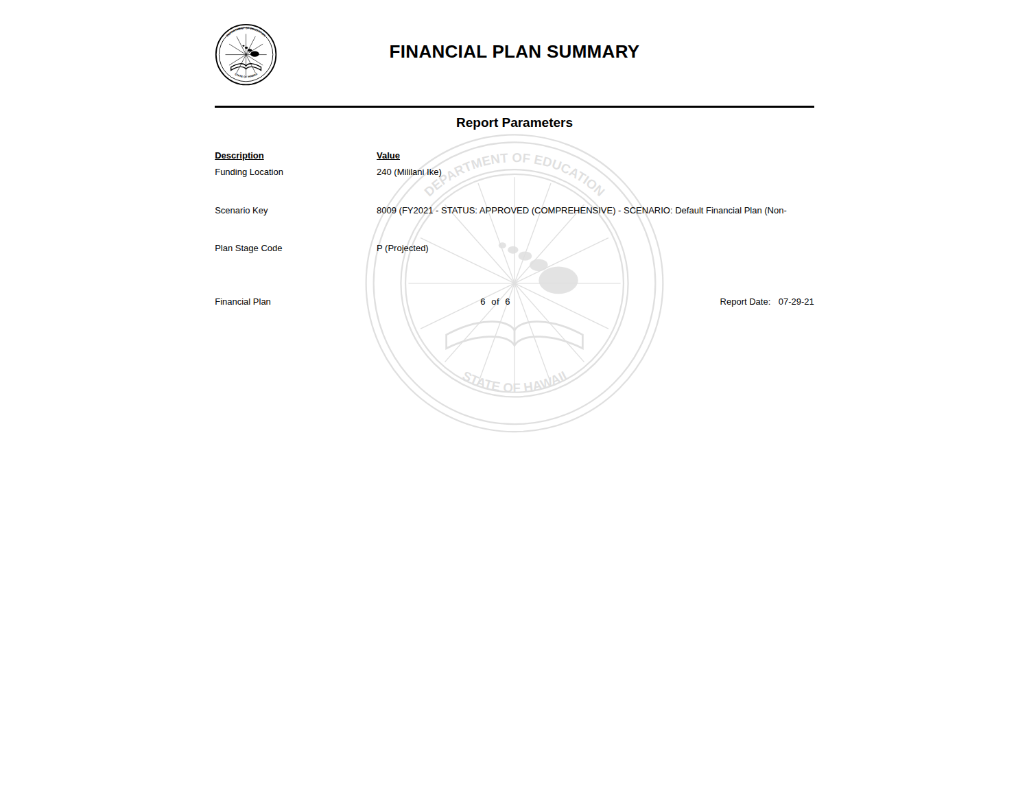DEPARTMENT OF EDUCATION STATE OF HAWAII
DEPARTMENT OF EDUCATION STATE OF HAWAII
FINANCIAL PLAN SUMMARY
Report Parameters
| Description | Value |
| --- | --- |
| Funding Location | 240 (Mililani Ike) |
| Scenario Key | 8009 (FY2021 - STATUS: APPROVED (COMPREHENSIVE) - SCENARIO: Default Financial Plan (Non- |
| Plan Stage Code | P (Projected) |
Financial Plan
6 of 6
Report Date: 07-29-21